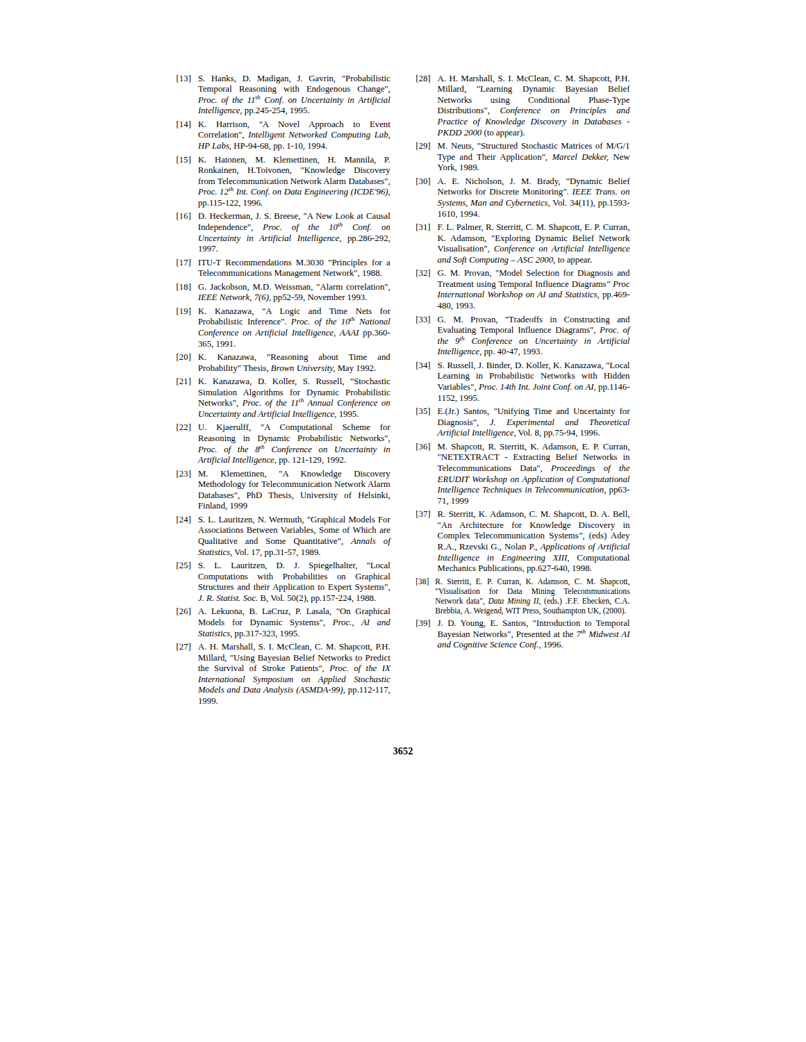[13] S. Hanks, D. Madigan, J. Gavrin, "Probabilistic Temporal Reasoning with Endogenous Change", Proc. of the 11th Conf. on Uncertainty in Artificial Intelligence, pp.245-254, 1995.
[14] K. Harrison, "A Novel Approach to Event Correlation", Intelligent Networked Computing Lab, HP Labs, HP-94-68, pp. 1-10, 1994.
[15] K. Hatonen, M. Klemettinen, H. Mannila, P. Ronkainen, H.Toivonen, "Knowledge Discovery from Telecommunication Network Alarm Databases", Proc. 12th Int. Conf. on Data Engineering (ICDE'96), pp.115-122, 1996.
[16] D. Heckerman, J. S. Breese, "A New Look at Causal Independence", Proc. of the 10th Conf. on Uncertainty in Artificial Intelligence, pp.286-292, 1997.
[17] ITU-T Recommendations M.3030 "Principles for a Telecommunications Management Network", 1988.
[18] G. Jackobson, M.D. Weissman, "Alarm correlation", IEEE Network, 7(6), pp52-59, November 1993.
[19] K. Kanazawa, "A Logic and Time Nets for Probabilistic Inference". Proc. of the 10th National Conference on Artificial Intelligence, AAAI pp.360-365, 1991.
[20] K. Kanazawa, "Reasoning about Time and Probability" Thesis, Brown University, May 1992.
[21] K. Kanazawa, D. Koller, S. Russell, "Stochastic Simulation Algorithms for Dynamic Probabilistic Networks", Proc. of the 11th Annual Conference on Uncertainty and Artificial Intelligence, 1995.
[22] U. Kjaerulff, "A Computational Scheme for Reasoning in Dynamic Probabilistic Networks", Proc. of the 8th Conference on Uncertainty in Artificial Intelligence, pp. 121-129, 1992.
[23] M. Klemettinen, "A Knowledge Discovery Methodology for Telecommunication Network Alarm Databases", PhD Thesis, University of Helsinki, Finland, 1999
[24] S. L. Lauritzen, N. Wermuth, "Graphical Models For Associations Between Variables, Some of Which are Qualitative and Some Quantitative", Annals of Statistics, Vol. 17, pp.31-57, 1989.
[25] S. L. Lauritzen, D. J. Spiegelhalter, "Local Computations with Probabilities on Graphical Structures and their Application to Expert Systems", J. R. Statist. Soc. B, Vol. 50(2), pp.157-224, 1988.
[26] A. Lekuona, B. LaCruz, P. Lasala, "On Graphical Models for Dynamic Systems", Proc., AI and Statistics, pp.317-323, 1995.
[27] A. H. Marshall, S. I. McClean, C. M. Shapcott, P.H. Millard, "Using Bayesian Belief Networks to Predict the Survival of Stroke Patients", Proc. of the IX International Symposium on Applied Stochastic Models and Data Analysis (ASMDA-99), pp.112-117, 1999.
[28] A. H. Marshall, S. I. McClean, C. M. Shapcott, P.H. Millard, "Learning Dynamic Bayesian Belief Networks using Conditional Phase-Type Distributions", Conference on Principles and Practice of Knowledge Discovery in Databases - PKDD 2000 (to appear).
[29] M. Neuts, "Structured Stochastic Matrices of M/G/1 Type and Their Application", Marcel Dekker, New York, 1989.
[30] A. E. Nicholson, J. M. Brady, "Dynamic Belief Networks for Discrete Monitoring". IEEE Trans. on Systems, Man and Cybernetics, Vol. 34(11), pp.1593-1610, 1994.
[31] F. L. Palmer, R. Sterritt, C. M. Shapcott, E. P. Curran, K. Adamson, "Exploring Dynamic Belief Network Visualisation", Conference on Artificial Intelligence and Soft Computing – ASC 2000, to appear.
[32] G. M. Provan, "Model Selection for Diagnosis and Treatment using Temporal Influence Diagrams" Proc International Workshop on AI and Statistics, pp.469-480, 1993.
[33] G. M. Provan, "Tradeoffs in Constructing and Evaluating Temporal Influence Diagrams", Proc. of the 9th Conference on Uncertainty in Artificial Intelligence, pp. 40-47, 1993.
[34] S. Russell, J. Binder, D. Koller, K. Kanazawa, "Local Learning in Probabilistic Networks with Hidden Variables", Proc. 14th Int. Joint Conf. on AI, pp.1146-1152, 1995.
[35] E.(Jr.) Santos, "Unifying Time and Uncertainty for Diagnosis", J. Experimental and Theoretical Artificial Intelligence, Vol. 8, pp.75-94, 1996.
[36] M. Shapcott, R. Sterritt, K. Adamson, E. P. Curran, "NETEXTRACT - Extracting Belief Networks in Telecommunications Data", Proceedings of the ERUDIT Workshop on Application of Computational Intelligence Techniques in Telecommunication, pp63-71, 1999
[37] R. Sterritt, K. Adamson, C. M. Shapcott, D. A. Bell, "An Architecture for Knowledge Discovery in Complex Telecommunication Systems", (eds) Adey R.A., Rzevski G., Nolan P., Applications of Artificial Intelligence in Engineering XIII, Computational Mechanics Publications, pp.627-640, 1998.
[38] R. Sterritt, E. P. Curran, K. Adamson, C. M. Shapcott, "Visualisation for Data Mining Telecommunications Network data", Data Mining II, (eds.) .F.F. Ebecken, C.A. Brebbia, A. Weigend, WIT Press, Southampton UK, (2000).
[39] J. D. Young, E. Santos, "Introduction to Temporal Bayesian Networks", Presented at the 7th Midwest AI and Cognitive Science Conf., 1996.
3652